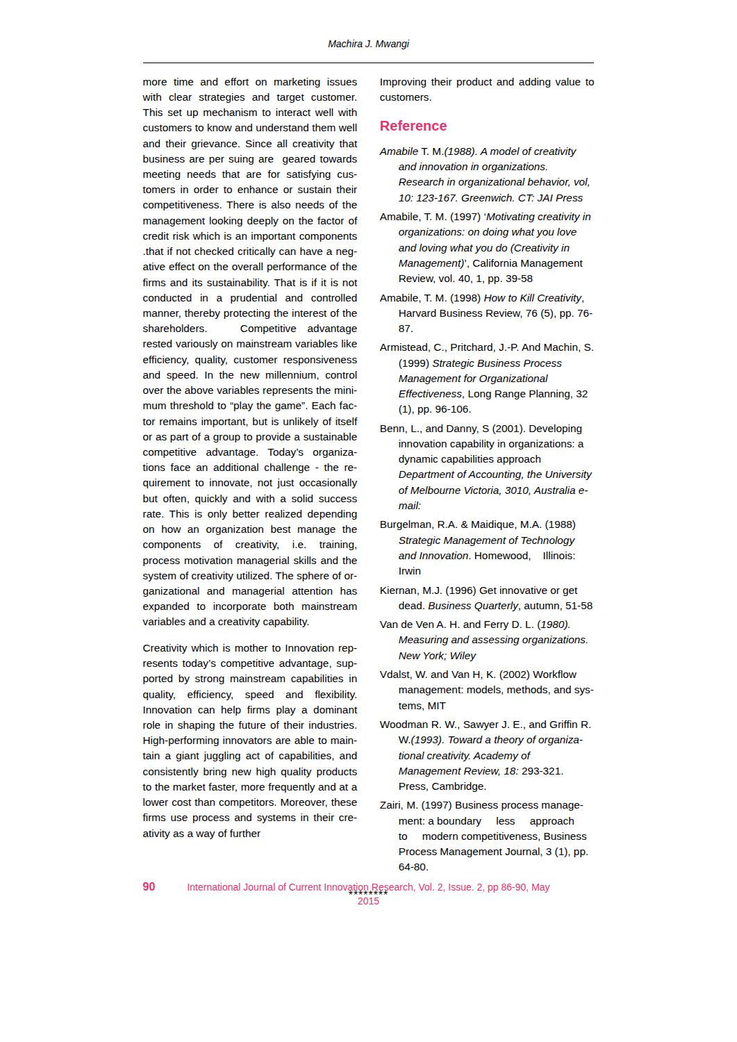Machira J. Mwangi
more time and effort on marketing issues with clear strategies and target customer. This set up mechanism to interact well with customers to know and understand them well and their grievance. Since all creativity that business are per suing are geared towards meeting needs that are for satisfying customers in order to enhance or sustain their competitiveness. There is also needs of the management looking deeply on the factor of credit risk which is an important components .that if not checked critically can have a negative effect on the overall performance of the firms and its sustainability. That is if it is not conducted in a prudential and controlled manner, thereby protecting the interest of the shareholders. Competitive advantage rested variously on mainstream variables like efficiency, quality, customer responsiveness and speed. In the new millennium, control over the above variables represents the minimum threshold to “play the game”. Each factor remains important, but is unlikely of itself or as part of a group to provide a sustainable competitive advantage. Today’s organizations face an additional challenge - the requirement to innovate, not just occasionally but often, quickly and with a solid success rate. This is only better realized depending on how an organization best manage the components of creativity, i.e. training, process motivation managerial skills and the system of creativity utilized. The sphere of organizational and managerial attention has expanded to incorporate both mainstream variables and a creativity capability.
Creativity which is mother to Innovation represents today’s competitive advantage, supported by strong mainstream capabilities in quality, efficiency, speed and flexibility. Innovation can help firms play a dominant role in shaping the future of their industries. High-performing innovators are able to maintain a giant juggling act of capabilities, and consistently bring new high quality products to the market faster, more frequently and at a lower cost than competitors. Moreover, these firms use process and systems in their creativity as a way of further
Improving their product and adding value to customers.
Reference
Amabile T. M.(1988). A model of creativity and innovation in organizations. Research in organizational behavior, vol, 10: 123-167. Greenwich. CT: JAI Press
Amabile, T. M. (1997) ‘Motivating creativity in organizations: on doing what you love and loving what you do (Creativity in Management)’, California Management Review, vol. 40, 1, pp. 39-58
Amabile, T. M. (1998) How to Kill Creativity, Harvard Business Review, 76 (5), pp. 76-87.
Armistead, C., Pritchard, J.-P. And Machin, S. (1999) Strategic Business Process Management for Organizational Effectiveness, Long Range Planning, 32 (1), pp. 96-106.
Benn, L., and Danny, S (2001). Developing innovation capability in organizations: a dynamic capabilities approach Department of Accounting, the University of Melbourne Victoria, 3010, Australia e-mail:
Burgelman, R.A. & Maidique, M.A. (1988) Strategic Management of Technology and Innovation. Homewood, Illinois: Irwin
Kiernan, M.J. (1996) Get innovative or get dead. Business Quarterly, autumn, 51-58
Van de Ven A. H. and Ferry D. L. (1980). Measuring and assessing organizations. New York; Wiley
Vdalst, W. and Van H, K. (2002) Workflow management: models, methods, and systems, MIT
Woodman R. W., Sawyer J. E., and Griffin R. W.(1993). Toward a theory of organizational creativity. Academy of Management Review, 18: 293-321. Press, Cambridge.
Zairi, M. (1997) Business process management: a boundary less approach to modern competitiveness, Business Process Management Journal, 3 (1), pp. 64-80.
********
90
International Journal of Current Innovation Research, Vol. 2, Issue. 2, pp 86-90, May 2015